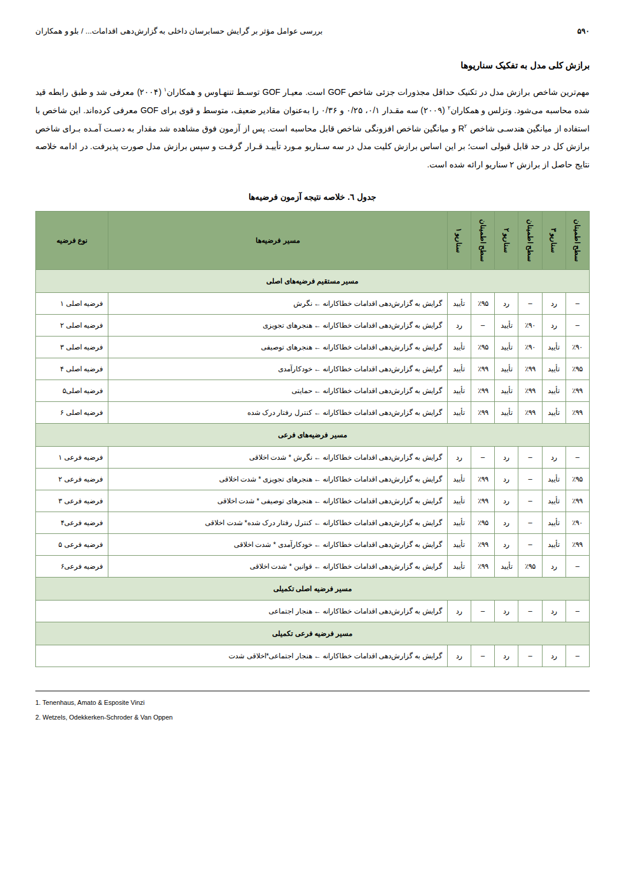۵۹۰
بررسی عوامل مؤثر بر گرایش حسابرسان داخلی به گزارش‌دهی اقدامات... / بلو و همکاران
برازش کلی مدل به تفکیک سناریوها
مهم‌ترین شاخص برازش مدل در تکنیک حداقل مجذورات جزئی شاخص GOF است. معیـار GOF توسـط تننهـاوس و همکاران۱ (۲۰۰۴) معرفی شد و طبق رابطه قید شده محاسبه می‌شود. وتزلس و همکاران۲ (۲۰۰۹) سه مقـدار ۰/۱، ۰/۲۵ و ۰/۳۶ را به‌عنوان مقادیر ضعیف، متوسط و قوی برای GOF معرفی کرده‌اند. این شاخص با استفاده از میانگین هندسـی شاخص R۲ و میانگین شاخص افزونگی شاخص قابل محاسبه است. پس از آزمون فوق مشاهده شد مقدار به دسـت آمـده بـرای شاخص برازش کل در حد قابل قبولی است؛ بر این اساس برازش کلیت مدل در سه سـناریو مـورد تأییـد قـرار گرفـت و سپس برازش مدل صورت پذیرفت. در ادامه خلاصه نتایج حاصل از برازش ۲ سناریو ارائه شده است.
جدول ٦. خلاصه نتیجه آزمون فرضیه‌ها
| سطح اطمینان | سناریو ۳ | سطح اطمینان | سناریو ۲ | سطح اطمینان | سناریو ۱ | مسیر فرضیه‌ها | نوع فرضیه |
| --- | --- | --- | --- | --- | --- | --- | --- |
| مسیر مستقیم فرضیه‌های اصلی |
| – | رد | – | رد | ٪۹۵ | تأیید | گرایش به گزارش‌دهی اقدامات خطاکارانه ← نگرش | فرضیه اصلی ۱ |
| – | رد | ٪۹۰ | تأیید | – | رد | گرایش به گزارش‌دهی اقدامات خطاکارانه ← هنجرهای تجویزی | فرضیه اصلی ۲ |
| ٪۹۰ | تأیید | ٪۹۰ | تأیید | ٪۹۵ | تأیید | گرایش به گزارش‌دهی اقدامات خطاکارانه ← هنجرهای توصیفی | فرضیه اصلی ۳ |
| ٪۹۵ | تأیید | ٪۹۹ | تأیید | ٪۹۹ | تأیید | گرایش به گزارش‌دهی اقدامات خطاکارانه ← خودکارآمدی | فرضیه اصلی ۴ |
| ٪۹۹ | تأیید | ٪۹۹ | تأیید | ٪۹۹ | تأیید | گرایش به گزارش‌دهی اقدامات خطاکارانه ← حمایتی | فرضیه اصلی۵ |
| ٪۹۹ | تأیید | ٪۹۹ | تأیید | ٪۹۹ | تأیید | گرایش به گزارش‌دهی اقدامات خطاکارانه ← کنترل رفتار درک شده | فرضیه اصلی ۶ |
| مسیر فرضیه‌های فرعی |
| – | رد | – | رد | – | رد | گرایش به گزارش‌دهی اقدامات خطاکارانه ← نگرش * شدت اخلاقی | فرضیه فرعی ۱ |
| ٪۹۵ | تأیید | – | رد | ٪۹۹ | تأیید | گرایش به گزارش‌دهی اقدامات خطاکارانه ← هنجرهای تجویزی * شدت اخلاقی | فرضیه فرعی ۲ |
| ٪۹۹ | تأیید | – | رد | ٪۹۹ | تأیید | گرایش به گزارش‌دهی اقدامات خطاکارانه ← هنجرهای توصیفی * شدت اخلاقی | فرضیه فرعی ۳ |
| ٪۹۰ | تأیید | – | رد | ٪۹۵ | تأیید | گرایش به گزارش‌دهی اقدامات خطاکارانه ← کنترل رفتار درک شده* شدت اخلاقی | فرضیه فرعی۴ |
| ٪۹۹ | تأیید | – | رد | ٪۹۹ | تأیید | گرایش به گزارش‌دهی اقدامات خطاکارانه ← خودکارآمدی * شدت اخلاقی | فرضیه فرعی ۵ |
| – | رد | ٪۹۵ | تأیید | ٪۹۹ | تأیید | گرایش به گزارش‌دهی اقدامات خطاکارانه ← قوانین * شدت اخلاقی | فرضیه فرعی۶ |
| مسیر فرضیه اصلی تکمیلی |
| – | رد | – | رد | – | رد | گرایش به گزارش‌دهی اقدامات خطاکارانه ← هنجار اجتماعی |
| مسیر فرضیه فرعی تکمیلی |
| – | رد | – | رد | – | رد | گرایش به گزارش‌دهی اقدامات خطاکارانه ← هنجار اجتماعی*اخلاقی شدت |
1. Tenenhaus, Amato & Esposite Vinzi
2. Wetzels, Odekkerken-Schroder & Van Oppen